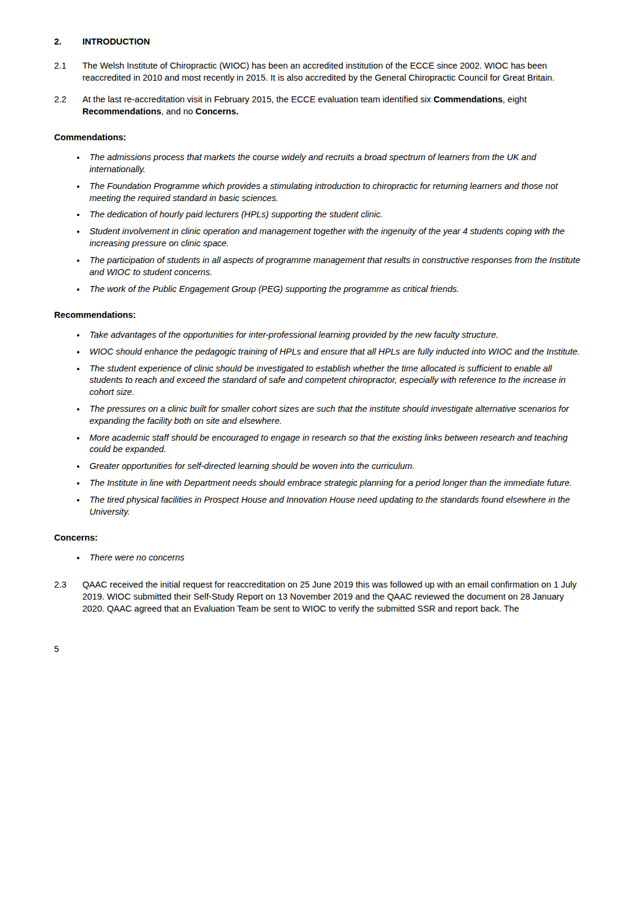2. INTRODUCTION
2.1 The Welsh Institute of Chiropractic (WIOC) has been an accredited institution of the ECCE since 2002. WIOC has been reaccredited in 2010 and most recently in 2015. It is also accredited by the General Chiropractic Council for Great Britain.
2.2 At the last re-accreditation visit in February 2015, the ECCE evaluation team identified six Commendations, eight Recommendations, and no Concerns.
Commendations:
The admissions process that markets the course widely and recruits a broad spectrum of learners from the UK and internationally.
The Foundation Programme which provides a stimulating introduction to chiropractic for returning learners and those not meeting the required standard in basic sciences.
The dedication of hourly paid lecturers (HPLs) supporting the student clinic.
Student involvement in clinic operation and management together with the ingenuity of the year 4 students coping with the increasing pressure on clinic space.
The participation of students in all aspects of programme management that results in constructive responses from the Institute and WIOC to student concerns.
The work of the Public Engagement Group (PEG) supporting the programme as critical friends.
Recommendations:
Take advantages of the opportunities for inter-professional learning provided by the new faculty structure.
WIOC should enhance the pedagogic training of HPLs and ensure that all HPLs are fully inducted into WIOC and the Institute.
The student experience of clinic should be investigated to establish whether the time allocated is sufficient to enable all students to reach and exceed the standard of safe and competent chiropractor, especially with reference to the increase in cohort size.
The pressures on a clinic built for smaller cohort sizes are such that the institute should investigate alternative scenarios for expanding the facility both on site and elsewhere.
More academic staff should be encouraged to engage in research so that the existing links between research and teaching could be expanded.
Greater opportunities for self-directed learning should be woven into the curriculum.
The Institute in line with Department needs should embrace strategic planning for a period longer than the immediate future.
The tired physical facilities in Prospect House and Innovation House need updating to the standards found elsewhere in the University.
Concerns:
There were no concerns
2.3 QAAC received the initial request for reaccreditation on 25 June 2019 this was followed up with an email confirmation on 1 July 2019. WIOC submitted their Self-Study Report on 13 November 2019 and the QAAC reviewed the document on 28 January 2020. QAAC agreed that an Evaluation Team be sent to WIOC to verify the submitted SSR and report back. The
5